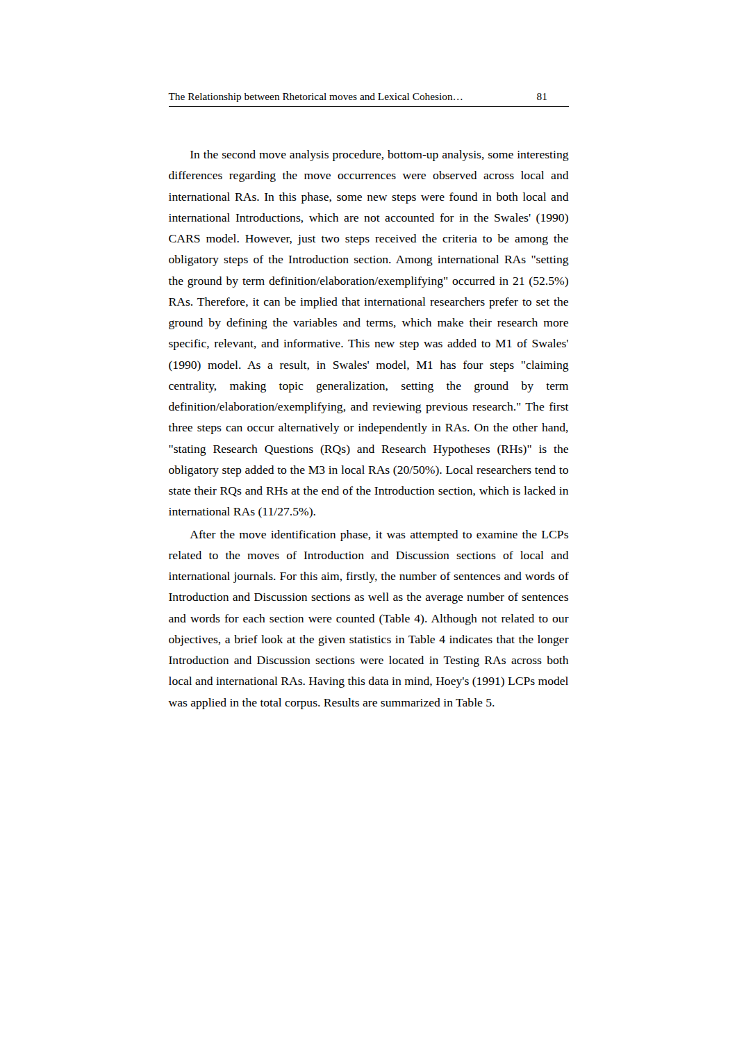The Relationship between Rhetorical moves and Lexical Cohesion… 81
In the second move analysis procedure, bottom-up analysis, some interesting differences regarding the move occurrences were observed across local and international RAs. In this phase, some new steps were found in both local and international Introductions, which are not accounted for in the Swales' (1990) CARS model. However, just two steps received the criteria to be among the obligatory steps of the Introduction section. Among international RAs "setting the ground by term definition/elaboration/exemplifying" occurred in 21 (52.5%) RAs. Therefore, it can be implied that international researchers prefer to set the ground by defining the variables and terms, which make their research more specific, relevant, and informative. This new step was added to M1 of Swales' (1990) model. As a result, in Swales' model, M1 has four steps "claiming centrality, making topic generalization, setting the ground by term definition/elaboration/exemplifying, and reviewing previous research." The first three steps can occur alternatively or independently in RAs. On the other hand, "stating Research Questions (RQs) and Research Hypotheses (RHs)" is the obligatory step added to the M3 in local RAs (20/50%). Local researchers tend to state their RQs and RHs at the end of the Introduction section, which is lacked in international RAs (11/27.5%).
After the move identification phase, it was attempted to examine the LCPs related to the moves of Introduction and Discussion sections of local and international journals. For this aim, firstly, the number of sentences and words of Introduction and Discussion sections as well as the average number of sentences and words for each section were counted (Table 4). Although not related to our objectives, a brief look at the given statistics in Table 4 indicates that the longer Introduction and Discussion sections were located in Testing RAs across both local and international RAs. Having this data in mind, Hoey's (1991) LCPs model was applied in the total corpus. Results are summarized in Table 5.